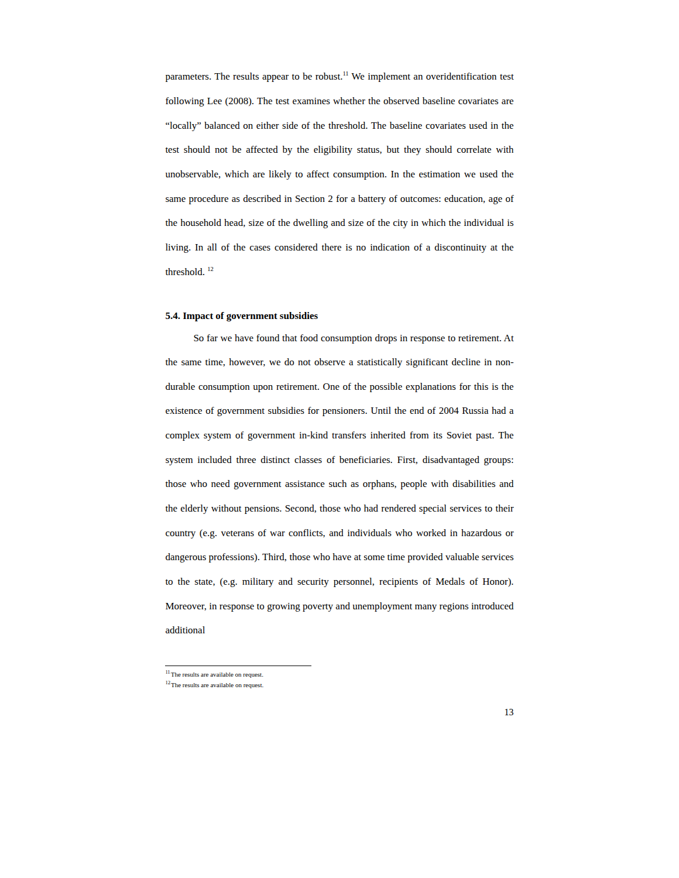parameters. The results appear to be robust.11 We implement an overidentification test following Lee (2008). The test examines whether the observed baseline covariates are “locally” balanced on either side of the threshold. The baseline covariates used in the test should not be affected by the eligibility status, but they should correlate with unobservable, which are likely to affect consumption. In the estimation we used the same procedure as described in Section 2 for a battery of outcomes: education, age of the household head, size of the dwelling and size of the city in which the individual is living. In all of the cases considered there is no indication of a discontinuity at the threshold. 12
5.4. Impact of government subsidies
So far we have found that food consumption drops in response to retirement. At the same time, however, we do not observe a statistically significant decline in non-durable consumption upon retirement. One of the possible explanations for this is the existence of government subsidies for pensioners. Until the end of 2004 Russia had a complex system of government in-kind transfers inherited from its Soviet past. The system included three distinct classes of beneficiaries. First, disadvantaged groups: those who need government assistance such as orphans, people with disabilities and the elderly without pensions. Second, those who had rendered special services to their country (e.g. veterans of war conflicts, and individuals who worked in hazardous or dangerous professions). Third, those who have at some time provided valuable services to the state, (e.g. military and security personnel, recipients of Medals of Honor). Moreover, in response to growing poverty and unemployment many regions introduced additional
11The results are available on request.
12The results are available on request.
13